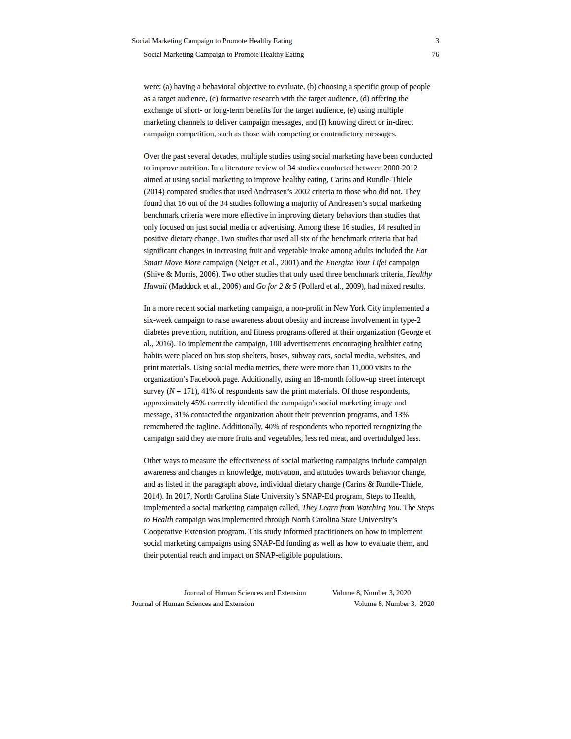Social Marketing Campaign to Promote Healthy Eating 3
Social Marketing Campaign to Promote Healthy Eating 76
were: (a) having a behavioral objective to evaluate, (b) choosing a specific group of people as a target audience, (c) formative research with the target audience, (d) offering the exchange of short- or long-term benefits for the target audience, (e) using multiple marketing channels to deliver campaign messages, and (f) knowing direct or in-direct campaign competition, such as those with competing or contradictory messages.
Over the past several decades, multiple studies using social marketing have been conducted to improve nutrition. In a literature review of 34 studies conducted between 2000-2012 aimed at using social marketing to improve healthy eating, Carins and Rundle-Thiele (2014) compared studies that used Andreasen’s 2002 criteria to those who did not. They found that 16 out of the 34 studies following a majority of Andreasen’s social marketing benchmark criteria were more effective in improving dietary behaviors than studies that only focused on just social media or advertising. Among these 16 studies, 14 resulted in positive dietary change. Two studies that used all six of the benchmark criteria that had significant changes in increasing fruit and vegetable intake among adults included the Eat Smart Move More campaign (Neiger et al., 2001) and the Energize Your Life! campaign (Shive & Morris, 2006). Two other studies that only used three benchmark criteria, Healthy Hawaii (Maddock et al., 2006) and Go for 2 & 5 (Pollard et al., 2009), had mixed results.
In a more recent social marketing campaign, a non-profit in New York City implemented a six-week campaign to raise awareness about obesity and increase involvement in type-2 diabetes prevention, nutrition, and fitness programs offered at their organization (George et al., 2016). To implement the campaign, 100 advertisements encouraging healthier eating habits were placed on bus stop shelters, buses, subway cars, social media, websites, and print materials. Using social media metrics, there were more than 11,000 visits to the organization’s Facebook page. Additionally, using an 18-month follow-up street intercept survey (N = 171), 41% of respondents saw the print materials. Of those respondents, approximately 45% correctly identified the campaign’s social marketing image and message, 31% contacted the organization about their prevention programs, and 13% remembered the tagline. Additionally, 40% of respondents who reported recognizing the campaign said they ate more fruits and vegetables, less red meat, and overindulged less.
Other ways to measure the effectiveness of social marketing campaigns include campaign awareness and changes in knowledge, motivation, and attitudes towards behavior change, and as listed in the paragraph above, individual dietary change (Carins & Rundle-Thiele, 2014). In 2017, North Carolina State University’s SNAP-Ed program, Steps to Health, implemented a social marketing campaign called, They Learn from Watching You. The Steps to Health campaign was implemented through North Carolina State University’s Cooperative Extension program. This study informed practitioners on how to implement social marketing campaigns using SNAP-Ed funding as well as how to evaluate them, and their potential reach and impact on SNAP-eligible populations.
Journal of Human Sciences and Extension Volume 8, Number 3, 2020
Journal of Human Sciences and Extension Volume 8, Number 3, 2020